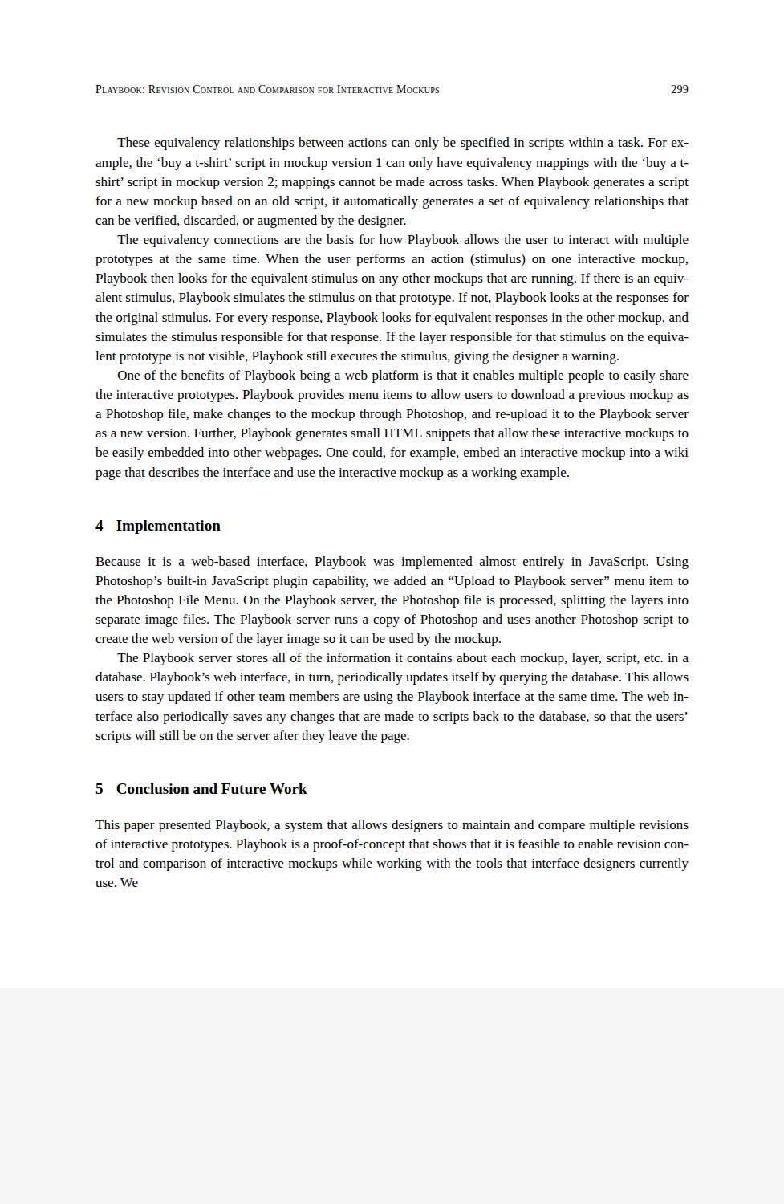Playbook: Revision Control and Comparison for Interactive Mockups 299
These equivalency relationships between actions can only be specified in scripts within a task. For example, the ‘buy a t-shirt’ script in mockup version 1 can only have equivalency mappings with the ‘buy a t-shirt’ script in mockup version 2; mappings cannot be made across tasks. When Playbook generates a script for a new mockup based on an old script, it automatically generates a set of equivalency relationships that can be verified, discarded, or augmented by the designer.
The equivalency connections are the basis for how Playbook allows the user to interact with multiple prototypes at the same time. When the user performs an action (stimulus) on one interactive mockup, Playbook then looks for the equivalent stimulus on any other mockups that are running. If there is an equivalent stimulus, Playbook simulates the stimulus on that prototype. If not, Playbook looks at the responses for the original stimulus. For every response, Playbook looks for equivalent responses in the other mockup, and simulates the stimulus responsible for that response. If the layer responsible for that stimulus on the equivalent prototype is not visible, Playbook still executes the stimulus, giving the designer a warning.
One of the benefits of Playbook being a web platform is that it enables multiple people to easily share the interactive prototypes. Playbook provides menu items to allow users to download a previous mockup as a Photoshop file, make changes to the mockup through Photoshop, and re-upload it to the Playbook server as a new version. Further, Playbook generates small HTML snippets that allow these interactive mockups to be easily embedded into other webpages. One could, for example, embed an interactive mockup into a wiki page that describes the interface and use the interactive mockup as a working example.
4 Implementation
Because it is a web-based interface, Playbook was implemented almost entirely in JavaScript. Using Photoshop’s built-in JavaScript plugin capability, we added an “Upload to Playbook server” menu item to the Photoshop File Menu. On the Playbook server, the Photoshop file is processed, splitting the layers into separate image files. The Playbook server runs a copy of Photoshop and uses another Photoshop script to create the web version of the layer image so it can be used by the mockup.
The Playbook server stores all of the information it contains about each mockup, layer, script, etc. in a database. Playbook’s web interface, in turn, periodically updates itself by querying the database. This allows users to stay updated if other team members are using the Playbook interface at the same time. The web interface also periodically saves any changes that are made to scripts back to the database, so that the users’ scripts will still be on the server after they leave the page.
5 Conclusion and Future Work
This paper presented Playbook, a system that allows designers to maintain and compare multiple revisions of interactive prototypes. Playbook is a proof-of-concept that shows that it is feasible to enable revision control and comparison of interactive mockups while working with the tools that interface designers currently use. We